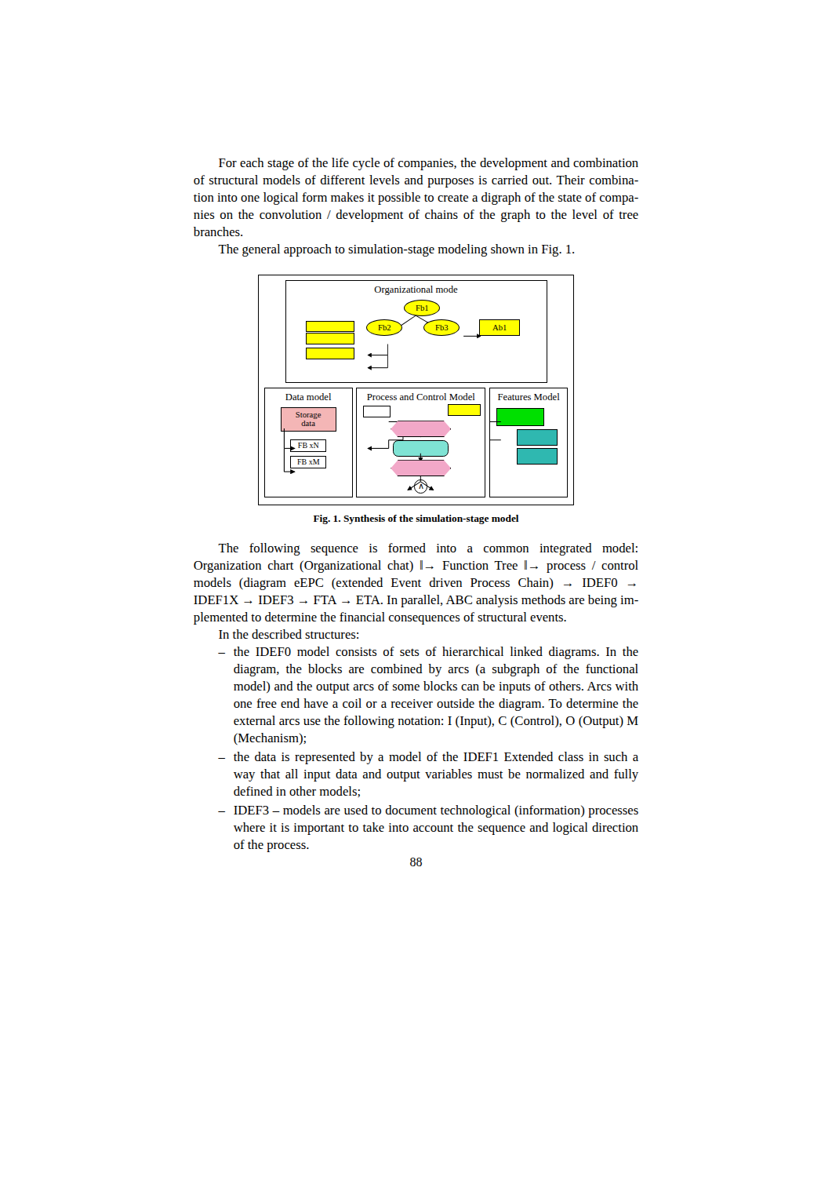For each stage of the life cycle of companies, the development and combina­tion of structural models of different levels and purposes is carried out. Their combination into one logical form makes it possible to create a digraph of the state of companies on the convolution / development of chains of the graph to the level of tree branches.
The general approach to simulation-stage modeling shown in Fig. 1.
Organizational mode
Fb1
Fb2
Fb3
Ab1
Data model
Storage
data
FB xN
FB xM
Process and Control Model
∧
Features Model
Fig. 1. Synthesis of the simulation-stage model
The following sequence is formed into a common integrated model: Organization chart (Organizational chat) ‖→ Function Tree ‖→ process / control models (diagram eEPC (extended Event driven Process Chain) → IDEF0 → IDEF1X → IDEF3 → FTA → ETA. In parallel, ABC analysis methods are being implemented to determine the financial consequences of structural events.
In the described structures:
the IDEF0 model consists of sets of hierarchical linked diagrams. In the diagram, the blocks are combined by arcs (a subgraph of the functional model) and the output arcs of some blocks can be inputs of others. Arcs with one free end have a coil or a receiver outside the diagram. To determine the external arcs use the following notation: I (Input), C (Control), O (Output) M (Mechanism);
the data is represented by a model of the IDEF1 Extended class in such a way that all input data and output variables must be normalized and fully defined in other models;
IDEF3 – models are used to document technological (information) processes where it is important to take into account the sequence and logical direction of the process.
88